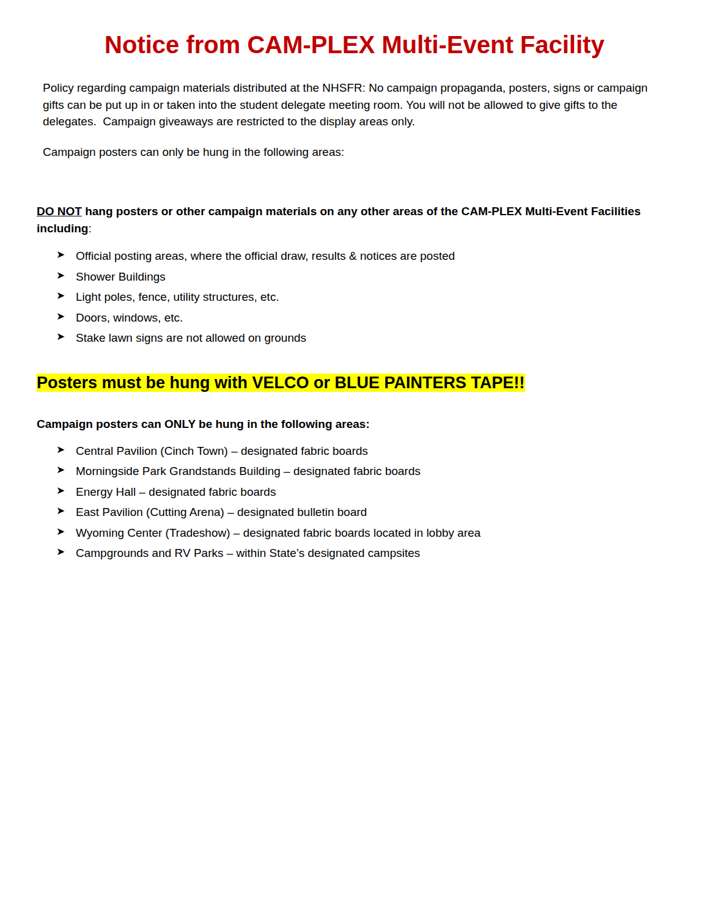Notice from CAM-PLEX Multi-Event Facility
Policy regarding campaign materials distributed at the NHSFR: No campaign propaganda, posters, signs or campaign gifts can be put up in or taken into the student delegate meeting room. You will not be allowed to give gifts to the delegates. Campaign giveaways are restricted to the display areas only.
Campaign posters can only be hung in the following areas:
DO NOT hang posters or other campaign materials on any other areas of the CAM-PLEX Multi-Event Facilities including:
Official posting areas, where the official draw, results & notices are posted
Shower Buildings
Light poles, fence, utility structures, etc.
Doors, windows, etc.
Stake lawn signs are not allowed on grounds
Posters must be hung with VELCO or BLUE PAINTERS TAPE!!
Campaign posters can ONLY be hung in the following areas:
Central Pavilion (Cinch Town) – designated fabric boards
Morningside Park Grandstands Building – designated fabric boards
Energy Hall – designated fabric boards
East Pavilion (Cutting Arena) – designated bulletin board
Wyoming Center (Tradeshow) – designated fabric boards located in lobby area
Campgrounds and RV Parks – within State’s designated campsites